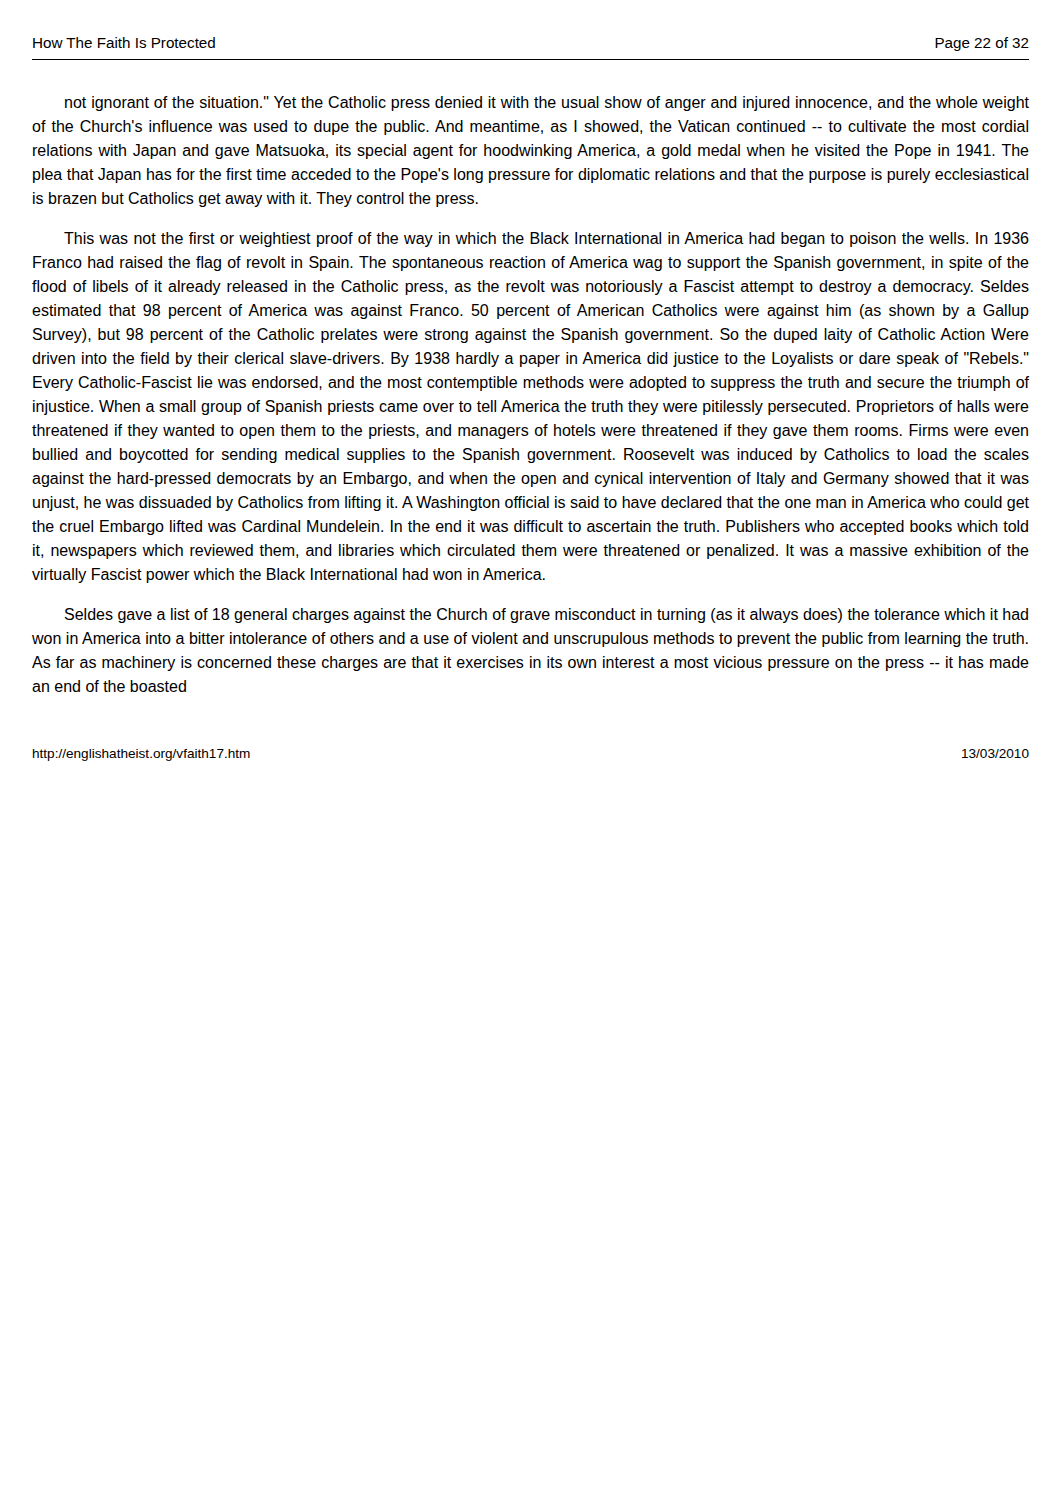How The Faith Is Protected Page 22 of 32
not ignorant of the situation." Yet the Catholic press denied it with the usual show of anger and injured innocence, and the whole weight of the Church's influence was used to dupe the public. And meantime, as I showed, the Vatican continued -- to cultivate the most cordial relations with Japan and gave Matsuoka, its special agent for hoodwinking America, a gold medal when he visited the Pope in 1941. The plea that Japan has for the first time acceded to the Pope's long pressure for diplomatic relations and that the purpose is purely ecclesiastical is brazen but Catholics get away with it. They control the press.
This was not the first or weightiest proof of the way in which the Black International in America had began to poison the wells. In 1936 Franco had raised the flag of revolt in Spain. The spontaneous reaction of America wag to support the Spanish government, in spite of the flood of libels of it already released in the Catholic press, as the revolt was notoriously a Fascist attempt to destroy a democracy. Seldes estimated that 98 percent of America was against Franco. 50 percent of American Catholics were against him (as shown by a Gallup Survey), but 98 percent of the Catholic prelates were strong against the Spanish government. So the duped laity of Catholic Action Were driven into the field by their clerical slave-drivers. By 1938 hardly a paper in America did justice to the Loyalists or dare speak of "Rebels." Every Catholic-Fascist lie was endorsed, and the most contemptible methods were adopted to suppress the truth and secure the triumph of injustice. When a small group of Spanish priests came over to tell America the truth they were pitilessly persecuted. Proprietors of halls were threatened if they wanted to open them to the priests, and managers of hotels were threatened if they gave them rooms. Firms were even bullied and boycotted for sending medical supplies to the Spanish government. Roosevelt was induced by Catholics to load the scales against the hard-pressed democrats by an Embargo, and when the open and cynical intervention of Italy and Germany showed that it was unjust, he was dissuaded by Catholics from lifting it. A Washington official is said to have declared that the one man in America who could get the cruel Embargo lifted was Cardinal Mundelein. In the end it was difficult to ascertain the truth. Publishers who accepted books which told it, newspapers which reviewed them, and libraries which circulated them were threatened or penalized. It was a massive exhibition of the virtually Fascist power which the Black International had won in America.
Seldes gave a list of 18 general charges against the Church of grave misconduct in turning (as it always does) the tolerance which it had won in America into a bitter intolerance of others and a use of violent and unscrupulous methods to prevent the public from learning the truth. As far as machinery is concerned these charges are that it exercises in its own interest a most vicious pressure on the press -- it has made an end of the boasted
http://englishatheist.org/vfaith17.htm 13/03/2010